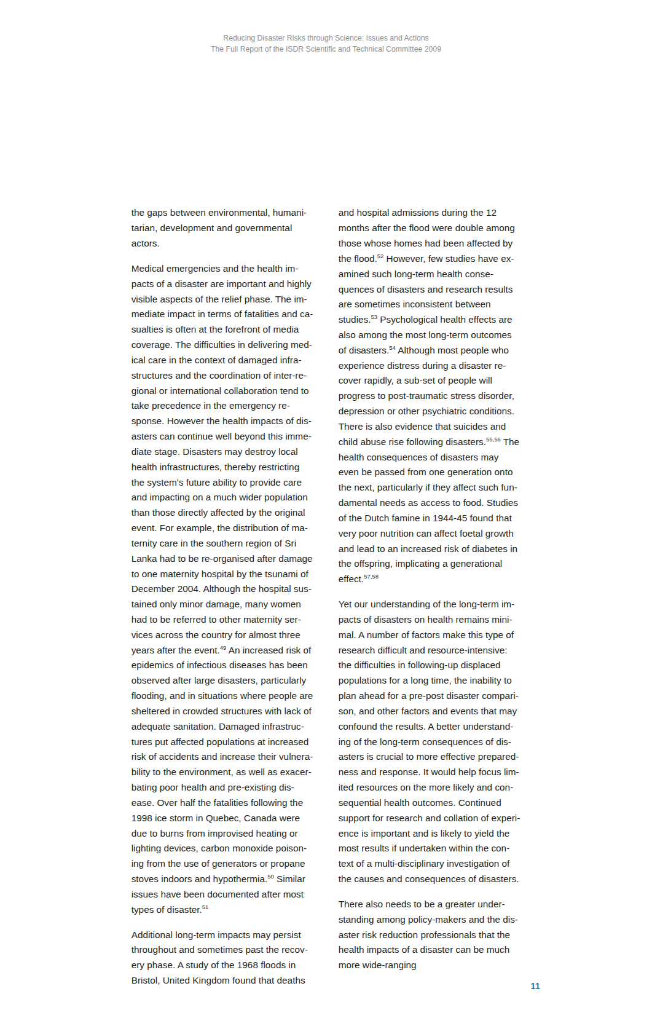Reducing Disaster Risks through Science: Issues and Actions The Full Report of the ISDR Scientific and Technical Committee 2009
the gaps between environmental, humanitarian, development and governmental actors.
Medical emergencies and the health impacts of a disaster are important and highly visible aspects of the relief phase. The immediate impact in terms of fatalities and casualties is often at the forefront of media coverage. The difficulties in delivering medical care in the context of damaged infrastructures and the coordination of inter-regional or international collaboration tend to take precedence in the emergency response. However the health impacts of disasters can continue well beyond this immediate stage. Disasters may destroy local health infrastructures, thereby restricting the system's future ability to provide care and impacting on a much wider population than those directly affected by the original event. For example, the distribution of maternity care in the southern region of Sri Lanka had to be re-organised after damage to one maternity hospital by the tsunami of December 2004. Although the hospital sustained only minor damage, many women had to be referred to other maternity services across the country for almost three years after the event.49 An increased risk of epidemics of infectious diseases has been observed after large disasters, particularly flooding, and in situations where people are sheltered in crowded structures with lack of adequate sanitation. Damaged infrastructures put affected populations at increased risk of accidents and increase their vulnerability to the environment, as well as exacerbating poor health and pre-existing disease. Over half the fatalities following the 1998 ice storm in Quebec, Canada were due to burns from improvised heating or lighting devices, carbon monoxide poisoning from the use of generators or propane stoves indoors and hypothermia.50 Similar issues have been documented after most types of disaster.51
Additional long-term impacts may persist throughout and sometimes past the recovery phase. A study of the 1968 floods in Bristol, United Kingdom found that deaths and hospital admissions during the 12 months after the flood were double among those whose homes had been affected by the flood.52 However, few studies have examined such long-term health consequences of disasters and research results are sometimes inconsistent between studies.53 Psychological health effects are also among the most long-term outcomes of disasters.54 Although most people who experience distress during a disaster recover rapidly, a sub-set of people will progress to post-traumatic stress disorder, depression or other psychiatric conditions. There is also evidence that suicides and child abuse rise following disasters.55,56 The health consequences of disasters may even be passed from one generation onto the next, particularly if they affect such fundamental needs as access to food. Studies of the Dutch famine in 1944-45 found that very poor nutrition can affect foetal growth and lead to an increased risk of diabetes in the offspring, implicating a generational effect.57,58
Yet our understanding of the long-term impacts of disasters on health remains minimal. A number of factors make this type of research difficult and resource-intensive: the difficulties in following-up displaced populations for a long time, the inability to plan ahead for a pre-post disaster comparison, and other factors and events that may confound the results. A better understanding of the long-term consequences of disasters is crucial to more effective preparedness and response. It would help focus limited resources on the more likely and consequential health outcomes. Continued support for research and collation of experience is important and is likely to yield the most results if undertaken within the context of a multi-disciplinary investigation of the causes and consequences of disasters.
There also needs to be a greater understanding among policy-makers and the disaster risk reduction professionals that the health impacts of a disaster can be much more wide-ranging
11